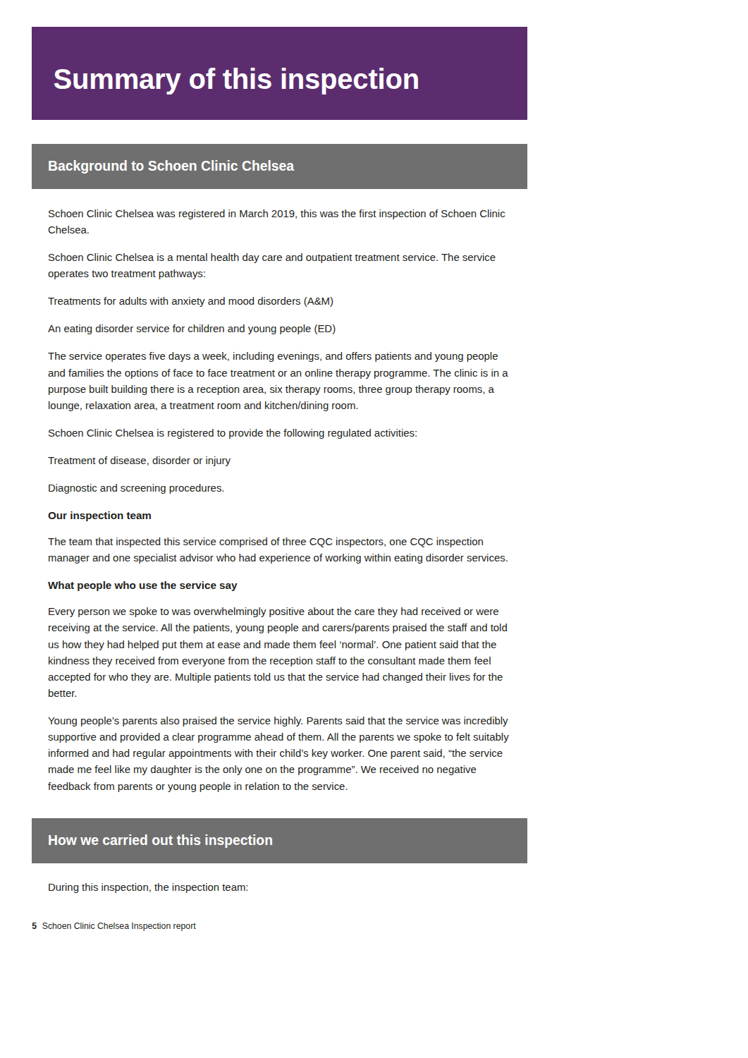Summary of this inspection
Background to Schoen Clinic Chelsea
Schoen Clinic Chelsea was registered in March 2019, this was the first inspection of Schoen Clinic Chelsea.
Schoen Clinic Chelsea is a mental health day care and outpatient treatment service. The service operates two treatment pathways:
Treatments for adults with anxiety and mood disorders (A&M)
An eating disorder service for children and young people (ED)
The service operates five days a week, including evenings, and offers patients and young people and families the options of face to face treatment or an online therapy programme. The clinic is in a purpose built building there is a reception area, six therapy rooms, three group therapy rooms, a lounge, relaxation area, a treatment room and kitchen/dining room.
Schoen Clinic Chelsea is registered to provide the following regulated activities:
Treatment of disease, disorder or injury
Diagnostic and screening procedures.
Our inspection team
The team that inspected this service comprised of three CQC inspectors, one CQC inspection manager and one specialist advisor who had experience of working within eating disorder services.
What people who use the service say
Every person we spoke to was overwhelmingly positive about the care they had received or were receiving at the service. All the patients, young people and carers/parents praised the staff and told us how they had helped put them at ease and made them feel ‘normal’. One patient said that the kindness they received from everyone from the reception staff to the consultant made them feel accepted for who they are. Multiple patients told us that the service had changed their lives for the better.
Young people’s parents also praised the service highly. Parents said that the service was incredibly supportive and provided a clear programme ahead of them. All the parents we spoke to felt suitably informed and had regular appointments with their child’s key worker. One parent said, “the service made me feel like my daughter is the only one on the programme”. We received no negative feedback from parents or young people in relation to the service.
How we carried out this inspection
During this inspection, the inspection team:
5 Schoen Clinic Chelsea Inspection report